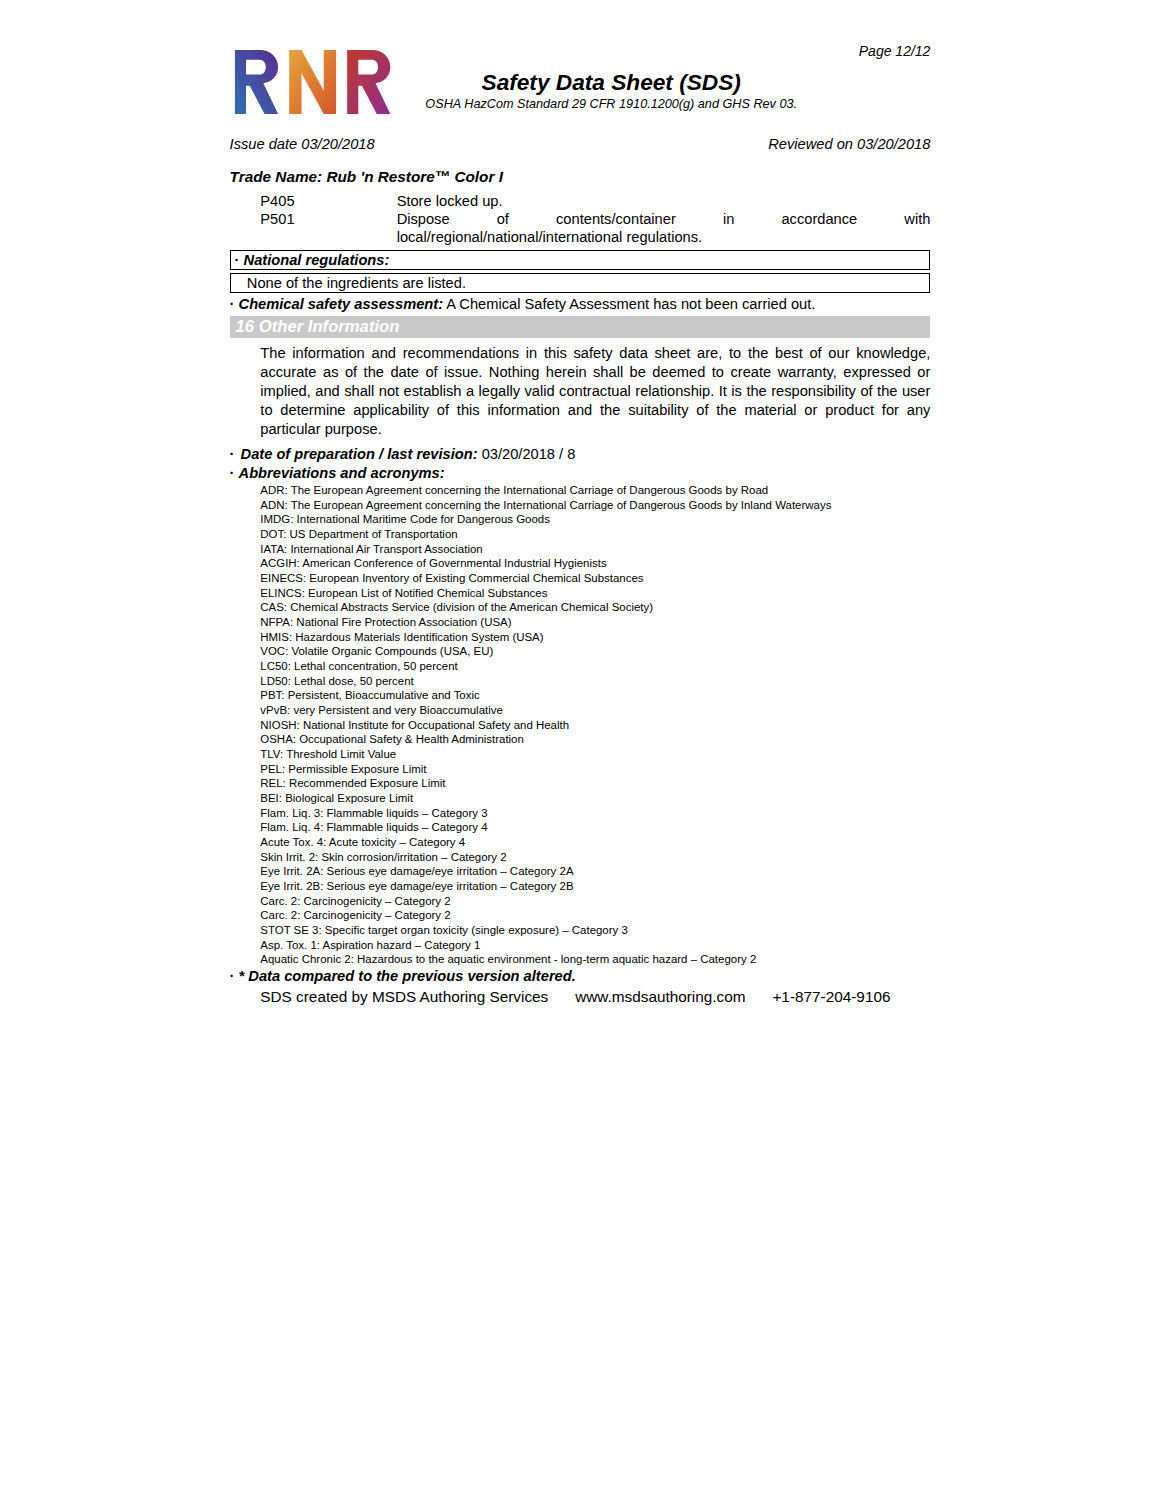Page 12/12
Safety Data Sheet (SDS)
OSHA HazCom Standard 29 CFR 1910.1200(g) and GHS Rev 03.
Issue date 03/20/2018
Reviewed on 03/20/2018
Trade Name: Rub 'n Restore™ Color I
P405
Store locked up.
P501
Dispose of contents/container in accordance with local/regional/national/international regulations.
· National regulations:
None of the ingredients are listed.
· Chemical safety assessment: A Chemical Safety Assessment has not been carried out.
16 Other Information
The information and recommendations in this safety data sheet are, to the best of our knowledge, accurate as of the date of issue. Nothing herein shall be deemed to create warranty, expressed or implied, and shall not establish a legally valid contractual relationship. It is the responsibility of the user to determine applicability of this information and the suitability of the material or product for any particular purpose.
· Date of preparation / last revision: 03/20/2018 / 8
· Abbreviations and acronyms:
ADR: The European Agreement concerning the International Carriage of Dangerous Goods by Road
ADN: The European Agreement concerning the International Carriage of Dangerous Goods by Inland Waterways
IMDG: International Maritime Code for Dangerous Goods
DOT: US Department of Transportation
IATA: International Air Transport Association
ACGIH: American Conference of Governmental Industrial Hygienists
EINECS: European Inventory of Existing Commercial Chemical Substances
ELINCS: European List of Notified Chemical Substances
CAS: Chemical Abstracts Service (division of the American Chemical Society)
NFPA: National Fire Protection Association (USA)
HMIS: Hazardous Materials Identification System (USA)
VOC: Volatile Organic Compounds (USA, EU)
LC50: Lethal concentration, 50 percent
LD50: Lethal dose, 50 percent
PBT: Persistent, Bioaccumulative and Toxic
vPvB: very Persistent and very Bioaccumulative
NIOSH: National Institute for Occupational Safety and Health
OSHA: Occupational Safety & Health Administration
TLV: Threshold Limit Value
PEL: Permissible Exposure Limit
REL: Recommended Exposure Limit
BEI: Biological Exposure Limit
Flam. Liq. 3: Flammable liquids – Category 3
Flam. Liq. 4: Flammable liquids – Category 4
Acute Tox. 4: Acute toxicity – Category 4
Skin Irrit. 2: Skin corrosion/irritation – Category 2
Eye Irrit. 2A: Serious eye damage/eye irritation – Category 2A
Eye Irrit. 2B: Serious eye damage/eye irritation – Category 2B
Carc. 2: Carcinogenicity – Category 2
Carc. 2: Carcinogenicity – Category 2
STOT SE 3: Specific target organ toxicity (single exposure) – Category 3
Asp. Tox. 1: Aspiration hazard – Category 1
Aquatic Chronic 2: Hazardous to the aquatic environment - long-term aquatic hazard – Category 2
· * Data compared to the previous version altered.
SDS created by MSDS Authoring Services www.msdsauthoring.com +1-877-204-9106